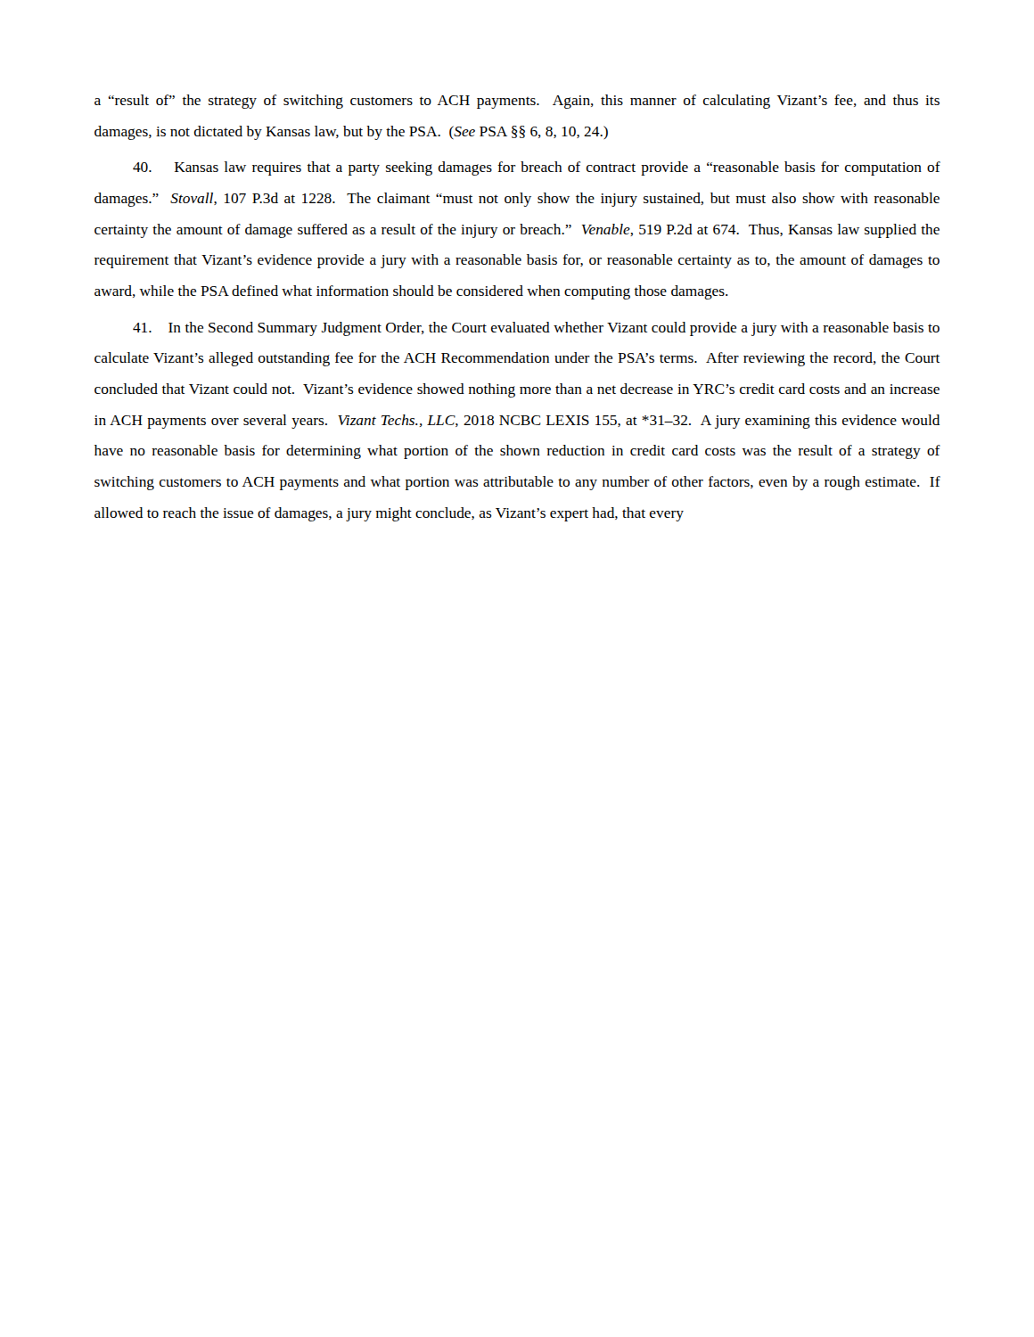a “result of” the strategy of switching customers to ACH payments. Again, this manner of calculating Vizant’s fee, and thus its damages, is not dictated by Kansas law, but by the PSA. (See PSA §§ 6, 8, 10, 24.)
40. Kansas law requires that a party seeking damages for breach of contract provide a “reasonable basis for computation of damages.” Stovall, 107 P.3d at 1228. The claimant “must not only show the injury sustained, but must also show with reasonable certainty the amount of damage suffered as a result of the injury or breach.” Venable, 519 P.2d at 674. Thus, Kansas law supplied the requirement that Vizant’s evidence provide a jury with a reasonable basis for, or reasonable certainty as to, the amount of damages to award, while the PSA defined what information should be considered when computing those damages.
41. In the Second Summary Judgment Order, the Court evaluated whether Vizant could provide a jury with a reasonable basis to calculate Vizant’s alleged outstanding fee for the ACH Recommendation under the PSA’s terms. After reviewing the record, the Court concluded that Vizant could not. Vizant’s evidence showed nothing more than a net decrease in YRC’s credit card costs and an increase in ACH payments over several years. Vizant Techs., LLC, 2018 NCBC LEXIS 155, at *31–32. A jury examining this evidence would have no reasonable basis for determining what portion of the shown reduction in credit card costs was the result of a strategy of switching customers to ACH payments and what portion was attributable to any number of other factors, even by a rough estimate. If allowed to reach the issue of damages, a jury might conclude, as Vizant’s expert had, that every